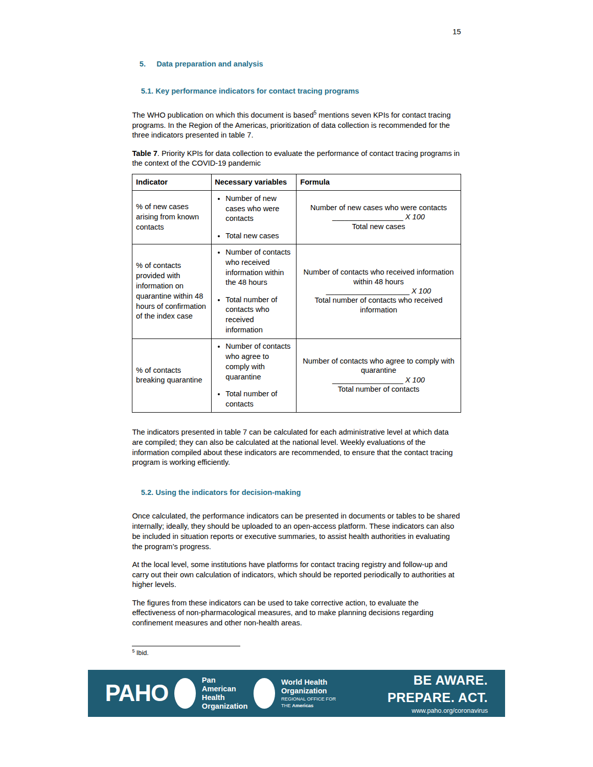15
5. Data preparation and analysis
5.1. Key performance indicators for contact tracing programs
The WHO publication on which this document is based5 mentions seven KPIs for contact tracing programs. In the Region of the Americas, prioritization of data collection is recommended for the three indicators presented in table 7.
Table 7. Priority KPIs for data collection to evaluate the performance of contact tracing programs in the context of the COVID-19 pandemic
| Indicator | Necessary variables | Formula |
| --- | --- | --- |
| % of new cases arising from known contacts | Number of new cases who were contacts Total new cases | Number of new cases who were contacts _________________ X 100 Total new cases |
| % of contacts provided with information on quarantine within 48 hours of confirmation of the index case | Number of contacts who received information within the 48 hours Total number of contacts who received information | Number of contacts who received information within 48 hours ____________________ X 100 Total number of contacts who received information |
| % of contacts breaking quarantine | Number of contacts who agree to comply with quarantine Total number of contacts | Number of contacts who agree to comply with quarantine _________________ X 100 Total number of contacts |
The indicators presented in table 7 can be calculated for each administrative level at which data are compiled; they can also be calculated at the national level. Weekly evaluations of the information compiled about these indicators are recommended, to ensure that the contact tracing program is working efficiently.
5.2. Using the indicators for decision-making
Once calculated, the performance indicators can be presented in documents or tables to be shared internally; ideally, they should be uploaded to an open-access platform. These indicators can also be included in situation reports or executive summaries, to assist health authorities in evaluating the program’s progress.
At the local level, some institutions have platforms for contact tracing registry and follow-up and carry out their own calculation of indicators, which should be reported periodically to authorities at higher levels.
The figures from these indicators can be used to take corrective action, to evaluate the effectiveness of non-pharmacological measures, and to make planning decisions regarding confinement measures and other non-health areas.
5 Ibid.
PAHO Pan American
Health
Organization World Health
Organization
REGIONAL OFFICE FOR THE Americas
BE AWARE. PREPARE. ACT.
www.paho.org/coronavirus